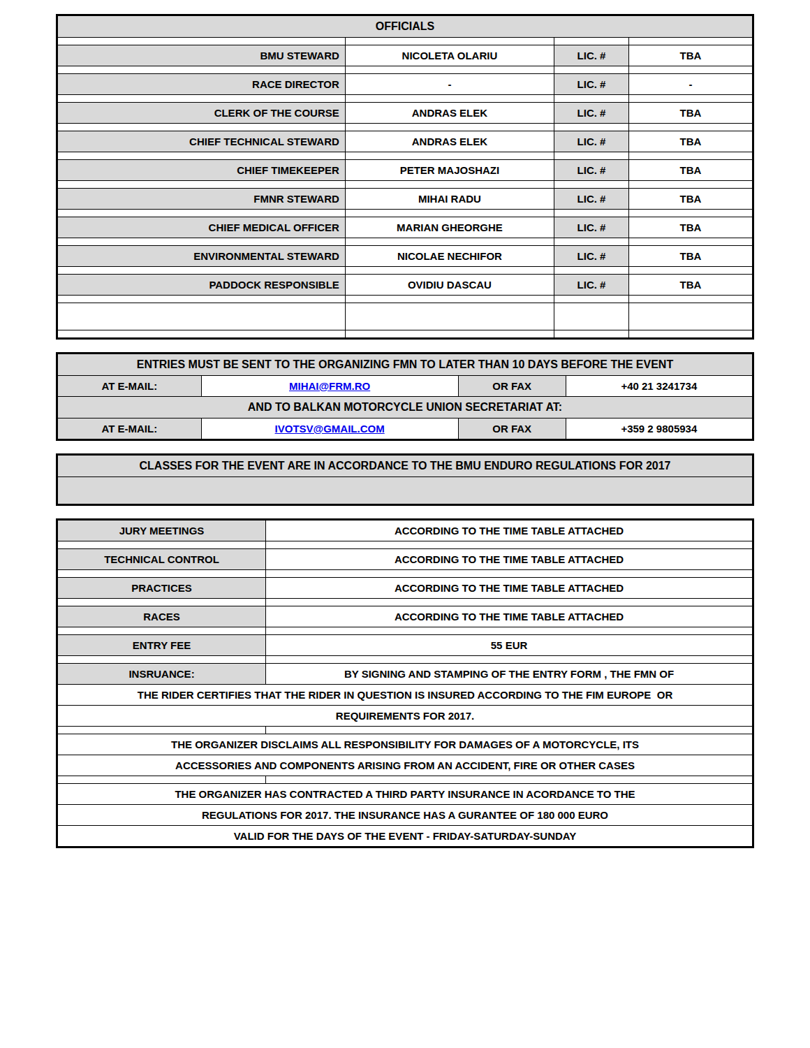| OFFICIALS |
| BMU STEWARD | NICOLETA OLARIU | LIC. # | TBA |
| RACE DIRECTOR | - | LIC. # | - |
| CLERK OF THE COURSE | ANDRAS ELEK | LIC. # | TBA |
| CHIEF TECHNICAL STEWARD | ANDRAS ELEK | LIC. # | TBA |
| CHIEF TIMEKEEPER | PETER MAJOSHAZI | LIC. # | TBA |
| FMNR STEWARD | MIHAI RADU | LIC. # | TBA |
| CHIEF MEDICAL OFFICER | MARIAN GHEORGHE | LIC. # | TBA |
| ENVIRONMENTAL STEWARD | NICOLAE NECHIFOR | LIC. # | TBA |
| PADDOCK RESPONSIBLE | OVIDIU DASCAU | LIC. # | TBA |
| ENTRIES MUST BE SENT TO THE ORGANIZING FMN TO LATER THAN 10 DAYS BEFORE THE EVENT |
| AT E-MAIL: | MIHAI@FRM.RO | OR FAX | +40 21 3241734 |
| AND TO BALKAN MOTORCYCLE UNION SECRETARIAT AT: |
| AT E-MAIL: | IVOTSV@GMAIL.COM | OR FAX | +359 2 9805934 |
| CLASSES FOR THE EVENT ARE IN ACCORDANCE TO THE BMU ENDURO REGULATIONS FOR 2017 |
| JURY MEETINGS | ACCORDING TO THE TIME TABLE ATTACHED |
| TECHNICAL CONTROL | ACCORDING TO THE TIME TABLE ATTACHED |
| PRACTICES | ACCORDING TO THE TIME TABLE ATTACHED |
| RACES | ACCORDING TO THE TIME TABLE ATTACHED |
| ENTRY FEE | 55 EUR |
| INSRUANCE: | BY SIGNING AND STAMPING OF THE ENTRY FORM , THE FMN OF |
| THE RIDER CERTIFIES THAT THE RIDER IN QUESTION IS INSURED ACCORDING TO THE FIM EUROPE OR |
| REQUIREMENTS FOR 2017. |
| THE ORGANIZER DISCLAIMS ALL RESPONSIBILITY FOR DAMAGES OF A MOTORCYCLE, ITS |
| ACCESSORIES AND COMPONENTS ARISING FROM AN ACCIDENT, FIRE OR OTHER CASES |
| THE ORGANIZER HAS CONTRACTED A THIRD PARTY INSURANCE IN ACORDANCE TO THE |
| REGULATIONS FOR 2017. THE INSURANCE HAS A GURANTEE OF 180 000 EURO |
| VALID FOR THE DAYS OF THE EVENT - FRIDAY-SATURDAY-SUNDAY |